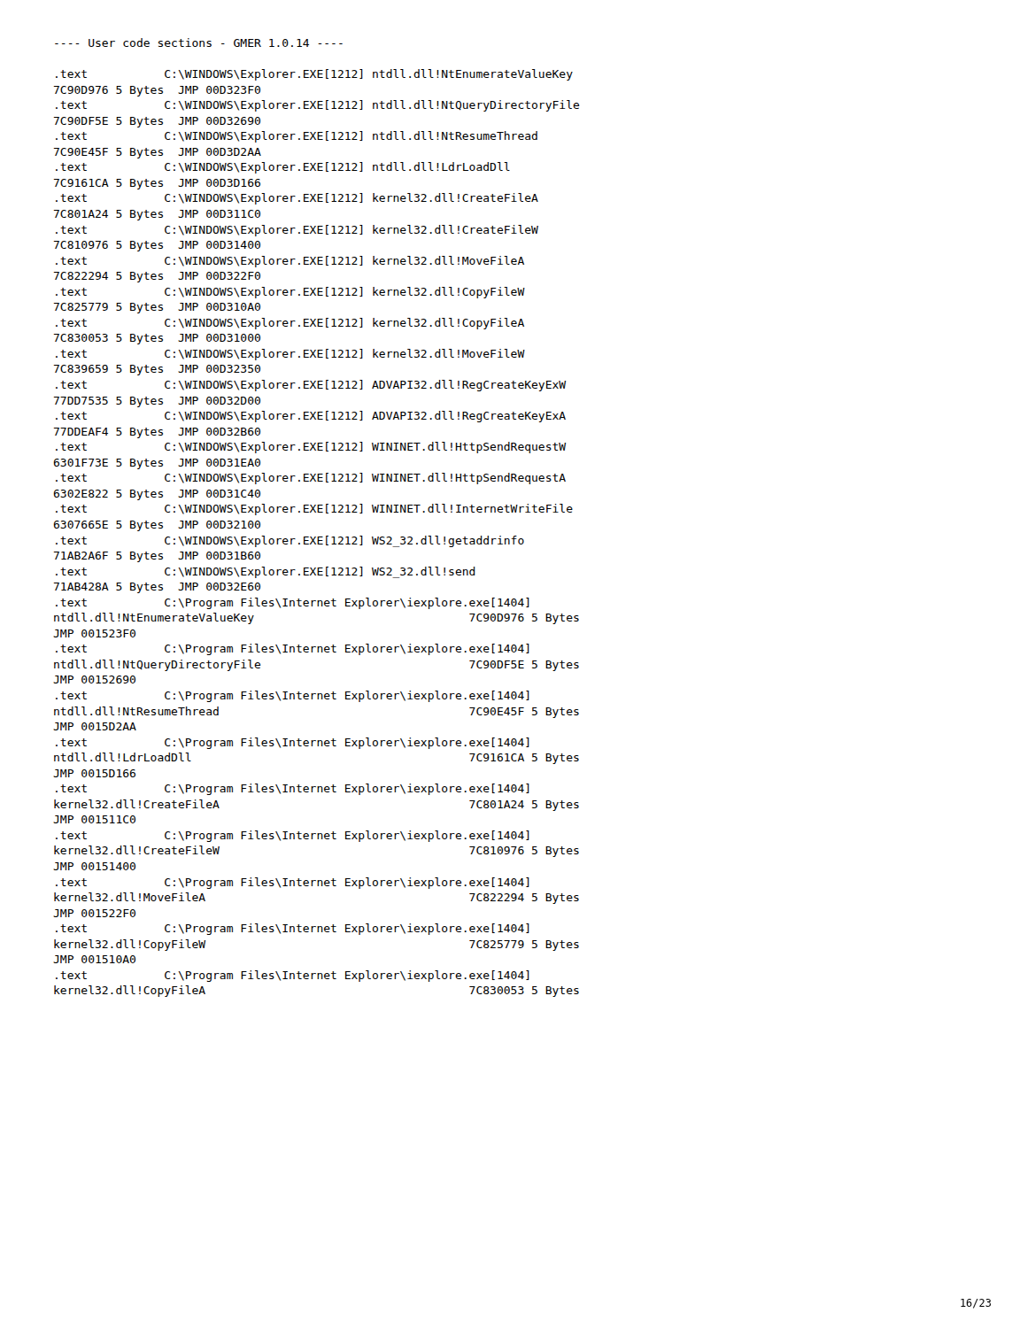---- User code sections - GMER 1.0.14 ----

.text           C:\WINDOWS\Explorer.EXE[1212] ntdll.dll!NtEnumerateValueKey
7C90D976 5 Bytes  JMP 00D323F0
.text           C:\WINDOWS\Explorer.EXE[1212] ntdll.dll!NtQueryDirectoryFile
7C90DF5E 5 Bytes  JMP 00D32690
.text           C:\WINDOWS\Explorer.EXE[1212] ntdll.dll!NtResumeThread
7C90E45F 5 Bytes  JMP 00D3D2AA
.text           C:\WINDOWS\Explorer.EXE[1212] ntdll.dll!LdrLoadDll
7C9161CA 5 Bytes  JMP 00D3D166
.text           C:\WINDOWS\Explorer.EXE[1212] kernel32.dll!CreateFileA
7C801A24 5 Bytes  JMP 00D311C0
.text           C:\WINDOWS\Explorer.EXE[1212] kernel32.dll!CreateFileW
7C810976 5 Bytes  JMP 00D31400
.text           C:\WINDOWS\Explorer.EXE[1212] kernel32.dll!MoveFileA
7C822294 5 Bytes  JMP 00D322F0
.text           C:\WINDOWS\Explorer.EXE[1212] kernel32.dll!CopyFileW
7C825779 5 Bytes  JMP 00D310A0
.text           C:\WINDOWS\Explorer.EXE[1212] kernel32.dll!CopyFileA
7C830053 5 Bytes  JMP 00D31000
.text           C:\WINDOWS\Explorer.EXE[1212] kernel32.dll!MoveFileW
7C839659 5 Bytes  JMP 00D32350
.text           C:\WINDOWS\Explorer.EXE[1212] ADVAPI32.dll!RegCreateKeyExW
77DD7535 5 Bytes  JMP 00D32D00
.text           C:\WINDOWS\Explorer.EXE[1212] ADVAPI32.dll!RegCreateKeyExA
77DDEAF4 5 Bytes  JMP 00D32B60
.text           C:\WINDOWS\Explorer.EXE[1212] WININET.dll!HttpSendRequestW
6301F73E 5 Bytes  JMP 00D31EA0
.text           C:\WINDOWS\Explorer.EXE[1212] WININET.dll!HttpSendRequestA
6302E822 5 Bytes  JMP 00D31C40
.text           C:\WINDOWS\Explorer.EXE[1212] WININET.dll!InternetWriteFile
6307665E 5 Bytes  JMP 00D32100
.text           C:\WINDOWS\Explorer.EXE[1212] WS2_32.dll!getaddrinfo
71AB2A6F 5 Bytes  JMP 00D31B60
.text           C:\WINDOWS\Explorer.EXE[1212] WS2_32.dll!send
71AB428A 5 Bytes  JMP 00D32E60
.text           C:\Program Files\Internet Explorer\iexplore.exe[1404]
ntdll.dll!NtEnumerateValueKey                               7C90D976 5 Bytes
JMP 001523F0
.text           C:\Program Files\Internet Explorer\iexplore.exe[1404]
ntdll.dll!NtQueryDirectoryFile                              7C90DF5E 5 Bytes
JMP 00152690
.text           C:\Program Files\Internet Explorer\iexplore.exe[1404]
ntdll.dll!NtResumeThread                                    7C90E45F 5 Bytes
JMP 0015D2AA
.text           C:\Program Files\Internet Explorer\iexplore.exe[1404]
ntdll.dll!LdrLoadDll                                        7C9161CA 5 Bytes
JMP 0015D166
.text           C:\Program Files\Internet Explorer\iexplore.exe[1404]
kernel32.dll!CreateFileA                                    7C801A24 5 Bytes
JMP 001511C0
.text           C:\Program Files\Internet Explorer\iexplore.exe[1404]
kernel32.dll!CreateFileW                                    7C810976 5 Bytes
JMP 00151400
.text           C:\Program Files\Internet Explorer\iexplore.exe[1404]
kernel32.dll!MoveFileA                                      7C822294 5 Bytes
JMP 001522F0
.text           C:\Program Files\Internet Explorer\iexplore.exe[1404]
kernel32.dll!CopyFileW                                      7C825779 5 Bytes
JMP 001510A0
.text           C:\Program Files\Internet Explorer\iexplore.exe[1404]
kernel32.dll!CopyFileA                                      7C830053 5 Bytes
16/23